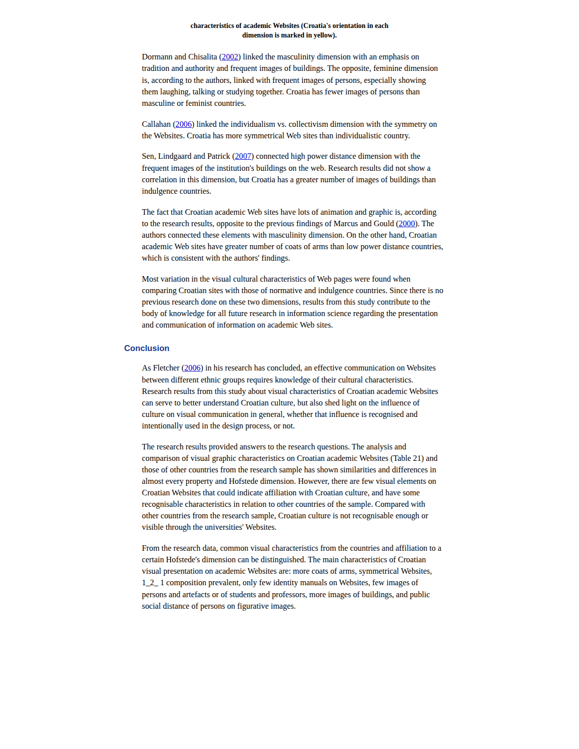characteristics of academic Websites (Croatia's orientation in each dimension is marked in yellow).
Dormann and Chisalita (2002) linked the masculinity dimension with an emphasis on tradition and authority and frequent images of buildings. The opposite, feminine dimension is, according to the authors, linked with frequent images of persons, especially showing them laughing, talking or studying together. Croatia has fewer images of persons than masculine or feminist countries.
Callahan (2006) linked the individualism vs. collectivism dimension with the symmetry on the Websites. Croatia has more symmetrical Web sites than individualistic country.
Sen, Lindgaard and Patrick (2007) connected high power distance dimension with the frequent images of the institution's buildings on the web. Research results did not show a correlation in this dimension, but Croatia has a greater number of images of buildings than indulgence countries.
The fact that Croatian academic Web sites have lots of animation and graphic is, according to the research results, opposite to the previous findings of Marcus and Gould (2000). The authors connected these elements with masculinity dimension. On the other hand, Croatian academic Web sites have greater number of coats of arms than low power distance countries, which is consistent with the authors' findings.
Most variation in the visual cultural characteristics of Web pages were found when comparing Croatian sites with those of normative and indulgence countries. Since there is no previous research done on these two dimensions, results from this study contribute to the body of knowledge for all future research in information science regarding the presentation and communication of information on academic Web sites.
Conclusion
As Fletcher (2006) in his research has concluded, an effective communication on Websites between different ethnic groups requires knowledge of their cultural characteristics. Research results from this study about visual characteristics of Croatian academic Websites can serve to better understand Croatian culture, but also shed light on the influence of culture on visual communication in general, whether that influence is recognised and intentionally used in the design process, or not.
The research results provided answers to the research questions. The analysis and comparison of visual graphic characteristics on Croatian academic Websites (Table 21) and those of other countries from the research sample has shown similarities and differences in almost every property and Hofstede dimension. However, there are few visual elements on Croatian Websites that could indicate affiliation with Croatian culture, and have some recognisable characteristics in relation to other countries of the sample. Compared with other countries from the research sample, Croatian culture is not recognisable enough or visible through the universities' Websites.
From the research data, common visual characteristics from the countries and affiliation to a certain Hofstede's dimension can be distinguished. The main characteristics of Croatian visual presentation on academic Websites are: more coats of arms, symmetrical Websites, 1_2_ 1 composition prevalent, only few identity manuals on Websites, few images of persons and artefacts or of students and professors, more images of buildings, and public social distance of persons on figurative images.